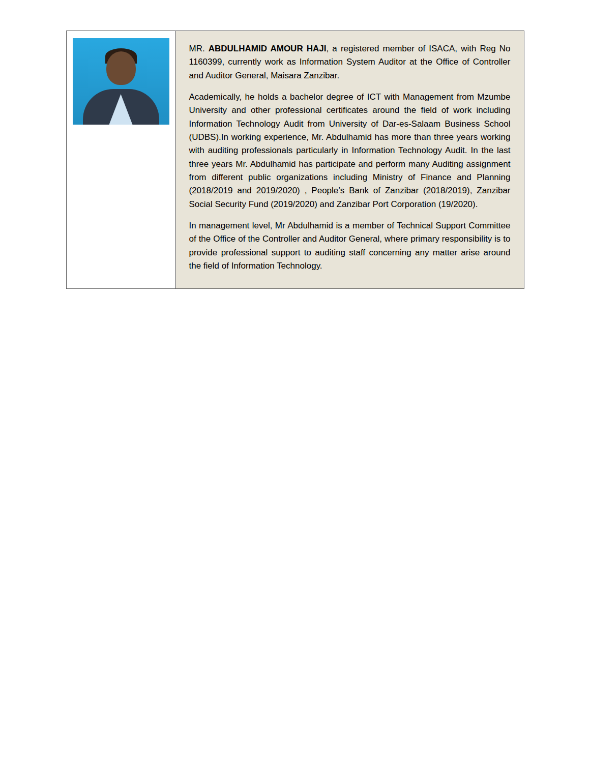MR. ABDULHAMID AMOUR HAJI, a registered member of ISACA, with Reg No 1160399, currently work as Information System Auditor at the Office of Controller and Auditor General, Maisara Zanzibar.
Academically, he holds a bachelor degree of ICT with Management from Mzumbe University and other professional certificates around the field of work including Information Technology Audit from University of Dar-es-Salaam Business School (UDBS).In working experience, Mr. Abdulhamid has more than three years working with auditing professionals particularly in Information Technology Audit. In the last three years Mr. Abdulhamid has participate and perform many Auditing assignment from different public organizations including Ministry of Finance and Planning (2018/2019 and 2019/2020) , People’s Bank of Zanzibar (2018/2019), Zanzibar Social Security Fund (2019/2020) and Zanzibar Port Corporation (19/2020).
In management level, Mr Abdulhamid is a member of Technical Support Committee of the Office of the Controller and Auditor General, where primary responsibility is to provide professional support to auditing staff concerning any matter arise around the field of Information Technology.